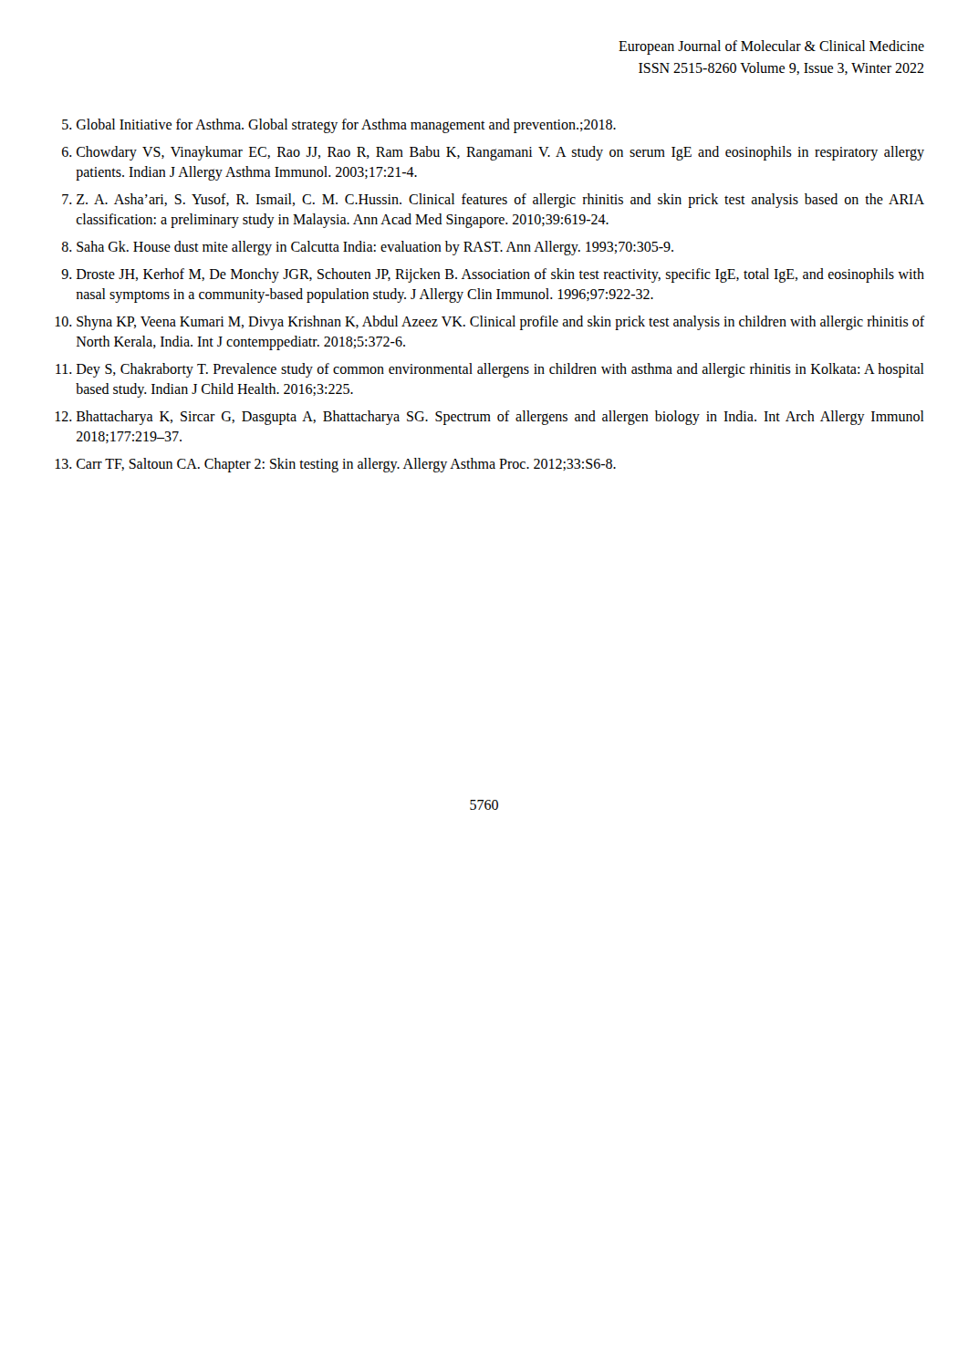European Journal of Molecular & Clinical Medicine
ISSN 2515-8260 Volume 9, Issue 3, Winter 2022
Global Initiative for Asthma. Global strategy for Asthma management and prevention.;2018.
Chowdary VS, Vinaykumar EC, Rao JJ, Rao R, Ram Babu K, Rangamani V. A study on serum IgE and eosinophils in respiratory allergy patients. Indian J Allergy Asthma Immunol. 2003;17:21-4.
Z. A. Asha’ari, S. Yusof, R. Ismail, C. M. C.Hussin. Clinical features of allergic rhinitis and skin prick test analysis based on the ARIA classification: a preliminary study in Malaysia. Ann Acad Med Singapore. 2010;39:619-24.
Saha Gk. House dust mite allergy in Calcutta India: evaluation by RAST. Ann Allergy. 1993;70:305-9.
Droste JH, Kerhof M, De Monchy JGR, Schouten JP, Rijcken B. Association of skin test reactivity, specific IgE, total IgE, and eosinophils with nasal symptoms in a community-based population study. J Allergy Clin Immunol. 1996;97:922-32.
Shyna KP, Veena Kumari M, Divya Krishnan K, Abdul Azeez VK. Clinical profile and skin prick test analysis in children with allergic rhinitis of North Kerala, India. Int J contemppediatr. 2018;5:372-6.
Dey S, Chakraborty T. Prevalence study of common environmental allergens in children with asthma and allergic rhinitis in Kolkata: A hospital based study. Indian J Child Health. 2016;3:225.
Bhattacharya K, Sircar G, Dasgupta A, Bhattacharya SG. Spectrum of allergens and allergen biology in India. Int Arch Allergy Immunol 2018;177:219–37.
Carr TF, Saltoun CA. Chapter 2: Skin testing in allergy. Allergy Asthma Proc. 2012;33:S6-8.
5760